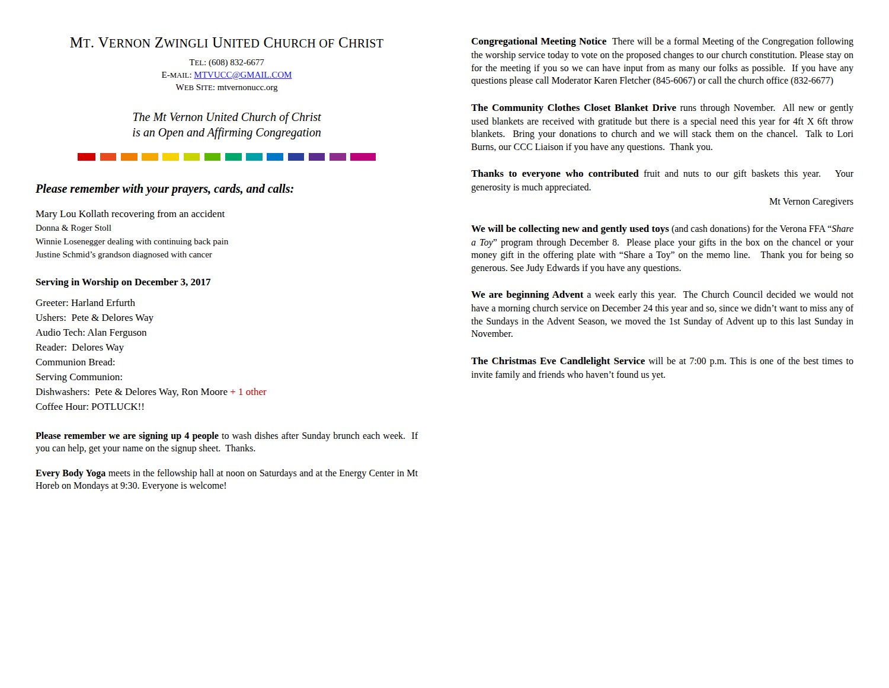MT. VERNON ZWINGLI UNITED CHURCH OF CHRIST
TEL: (608) 832-6677
E-MAIL: MTVUCC@GMAIL.COM
WEB SITE: mtvernonucc.org
The Mt Vernon United Church of Christ
is an Open and Affirming Congregation
Please remember with your prayers, cards, and calls:
Mary Lou Kollath recovering from an accident
Donna & Roger Stoll
Winnie Losenegger dealing with continuing back pain
Justine Schmid’s grandson diagnosed with cancer
Serving in Worship on December 3, 2017
Greeter: Harland Erfurth
Ushers: Pete & Delores Way
Audio Tech: Alan Ferguson
Reader: Delores Way
Communion Bread:
Serving Communion:
Dishwashers: Pete & Delores Way, Ron Moore + 1 other
Coffee Hour: POTLUCK!!
Please remember we are signing up 4 people to wash dishes after Sunday brunch each week. If you can help, get your name on the signup sheet. Thanks.
Every Body Yoga meets in the fellowship hall at noon on Saturdays and at the Energy Center in Mt Horeb on Mondays at 9:30. Everyone is welcome!
Congregational Meeting Notice There will be a formal Meeting of the Congregation following the worship service today to vote on the proposed changes to our church constitution. Please stay on for the meeting if you so we can have input from as many our folks as possible. If you have any questions please call Moderator Karen Fletcher (845-6067) or call the church office (832-6677)
The Community Clothes Closet Blanket Drive runs through November. All new or gently used blankets are received with gratitude but there is a special need this year for 4ft X 6ft throw blankets. Bring your donations to church and we will stack them on the chancel. Talk to Lori Burns, our CCC Liaison if you have any questions. Thank you.
Thanks to everyone who contributed fruit and nuts to our gift baskets this year. Your generosity is much appreciated. Mt Vernon Caregivers
We will be collecting new and gently used toys (and cash donations) for the Verona FFA “Share a Toy” program through December 8. Please place your gifts in the box on the chancel or your money gift in the offering plate with “Share a Toy” on the memo line. Thank you for being so generous. See Judy Edwards if you have any questions.
We are beginning Advent a week early this year. The Church Council decided we would not have a morning church service on December 24 this year and so, since we didn’t want to miss any of the Sundays in the Advent Season, we moved the 1st Sunday of Advent up to this last Sunday in November.
The Christmas Eve Candlelight Service will be at 7:00 p.m. This is one of the best times to invite family and friends who haven’t found us yet.